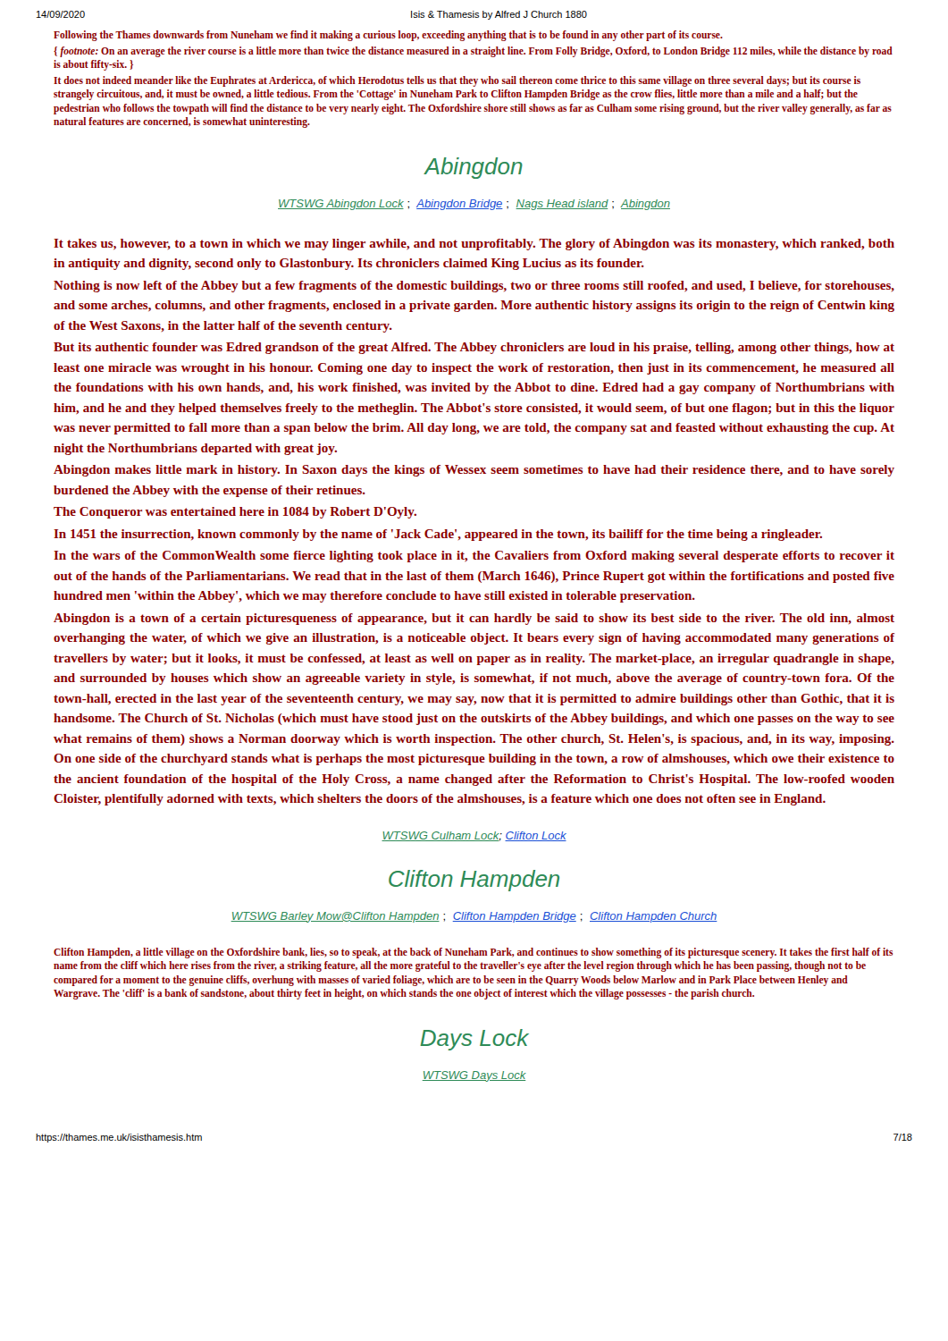14/09/2020
Isis & Thamesis by Alfred J Church 1880
Following the Thames downwards from Nuneham we find it making a curious loop, exceeding anything that is to be found in any other part of its course.
{ footnote: On an average the river course is a little more than twice the distance measured in a straight line. From Folly Bridge, Oxford, to London Bridge 112 miles, while the distance by road is about fifty-six. }
It does not indeed meander like the Euphrates at Ardericca, of which Herodotus tells us that they who sail thereon come thrice to this same village on three several days; but its course is strangely circuitous, and, it must be owned, a little tedious. From the 'Cottage' in Nuneham Park to Clifton Hampden Bridge as the crow flies, little more than a mile and a half; but the pedestrian who follows the towpath will find the distance to be very nearly eight. The Oxfordshire shore still shows as far as Culham some rising ground, but the river valley generally, as far as natural features are concerned, is somewhat uninteresting.
Abingdon
WTSWG Abingdon Lock; Abingdon Bridge; Nags Head island; Abingdon
It takes us, however, to a town in which we may linger awhile, and not unprofitably. The glory of Abingdon was its monastery, which ranked, both in antiquity and dignity, second only to Glastonbury. Its chroniclers claimed King Lucius as its founder.
Nothing is now left of the Abbey but a few fragments of the domestic buildings, two or three rooms still roofed, and used, I believe, for storehouses, and some arches, columns, and other fragments, enclosed in a private garden. More authentic history assigns its origin to the reign of Centwin king of the West Saxons, in the latter half of the seventh century.
But its authentic founder was Edred grandson of the great Alfred. The Abbey chroniclers are loud in his praise, telling, among other things, how at least one miracle was wrought in his honour. Coming one day to inspect the work of restoration, then just in its commencement, he measured all the foundations with his own hands, and, his work finished, was invited by the Abbot to dine. Edred had a gay company of Northumbrians with him, and he and they helped themselves freely to the metheglin. The Abbot's store consisted, it would seem, of but one flagon; but in this the liquor was never permitted to fall more than a span below the brim. All day long, we are told, the company sat and feasted without exhausting the cup. At night the Northumbrians departed with great joy.
Abingdon makes little mark in history. In Saxon days the kings of Wessex seem sometimes to have had their residence there, and to have sorely burdened the Abbey with the expense of their retinues.
The Conqueror was entertained here in 1084 by Robert D'Oyly.
In 1451 the insurrection, known commonly by the name of 'Jack Cade', appeared in the town, its bailiff for the time being a ringleader.
In the wars of the CommonWealth some fierce lighting took place in it, the Cavaliers from Oxford making several desperate efforts to recover it out of the hands of the Parliamentarians. We read that in the last of them (March 1646), Prince Rupert got within the fortifications and posted five hundred men 'within the Abbey', which we may therefore conclude to have still existed in tolerable preservation.
Abingdon is a town of a certain picturesqueness of appearance, but it can hardly be said to show its best side to the river. The old inn, almost overhanging the water, of which we give an illustration, is a noticeable object. It bears every sign of having accommodated many generations of travellers by water; but it looks, it must be confessed, at least as well on paper as in reality. The market-place, an irregular quadrangle in shape, and surrounded by houses which show an agreeable variety in style, is somewhat, if not much, above the average of country-town fora. Of the town-hall, erected in the last year of the seventeenth century, we may say, now that it is permitted to admire buildings other than Gothic, that it is handsome. The Church of St. Nicholas (which must have stood just on the outskirts of the Abbey buildings, and which one passes on the way to see what remains of them) shows a Norman doorway which is worth inspection. The other church, St. Helen's, is spacious, and, in its way, imposing. On one side of the churchyard stands what is perhaps the most picturesque building in the town, a row of almshouses, which owe their existence to the ancient foundation of the hospital of the Holy Cross, a name changed after the Reformation to Christ's Hospital. The low-roofed wooden Cloister, plentifully adorned with texts, which shelters the doors of the almshouses, is a feature which one does not often see in England.
WTSWG Culham Lock; Clifton Lock
Clifton Hampden
WTSWG Barley Mow@Clifton Hampden; Clifton Hampden Bridge; Clifton Hampden Church
Clifton Hampden, a little village on the Oxfordshire bank, lies, so to speak, at the back of Nuneham Park, and continues to show something of its picturesque scenery. It takes the first half of its name from the cliff which here rises from the river, a striking feature, all the more grateful to the traveller's eye after the level region through which he has been passing, though not to be compared for a moment to the genuine cliffs, overhung with masses of varied foliage, which are to be seen in the Quarry Woods below Marlow and in Park Place between Henley and Wargrave. The 'cliff' is a bank of sandstone, about thirty feet in height, on which stands the one object of interest which the village possesses - the parish church.
Days Lock
WTSWG Days Lock
https://thames.me.uk/isisthamesis.htm
7/18